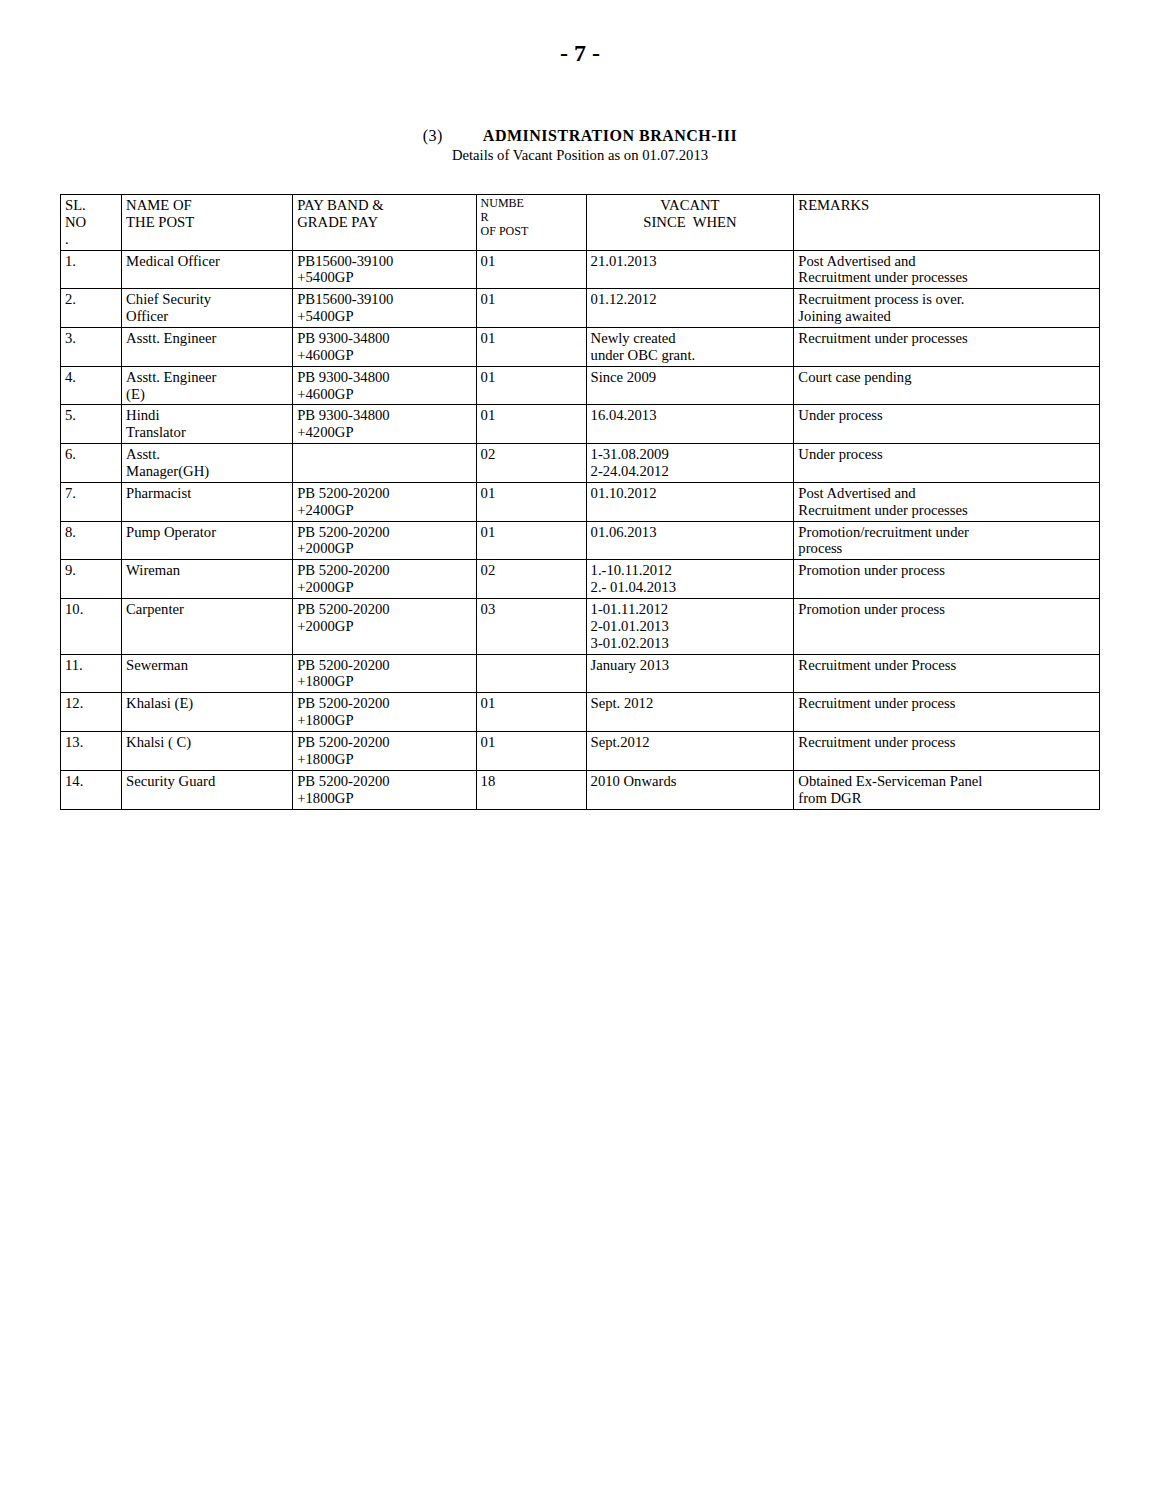- 7 -
(3) ADMINISTRATION BRANCH-III
Details of Vacant Position as on 01.07.2013
| SL. NO . | NAME OF THE POST | PAY BAND & GRADE PAY | NUMBE R OF POST | VACANT SINCE WHEN | REMARKS |
| --- | --- | --- | --- | --- | --- |
| 1. | Medical Officer | PB15600-39100 +5400GP | 01 | 21.01.2013 | Post Advertised and Recruitment under processes |
| 2. | Chief Security Officer | PB15600-39100 +5400GP | 01 | 01.12.2012 | Recruitment process is over. Joining awaited |
| 3. | Asstt. Engineer | PB 9300-34800 +4600GP | 01 | Newly created under OBC grant. | Recruitment under processes |
| 4. | Asstt. Engineer (E) | PB 9300-34800 +4600GP | 01 | Since 2009 | Court case pending |
| 5. | Hindi Translator | PB 9300-34800 +4200GP | 01 | 16.04.2013 | Under process |
| 6. | Asstt. Manager(GH) | | 02 | 1-31.08.2009 2-24.04.2012 | Under process |
| 7. | Pharmacist | PB 5200-20200 +2400GP | 01 | 01.10.2012 | Post Advertised and Recruitment under processes |
| 8. | Pump Operator | PB 5200-20200 +2000GP | 01 | 01.06.2013 | Promotion/recruitment under process |
| 9. | Wireman | PB 5200-20200 +2000GP | 02 | 1.-10.11.2012 2.- 01.04.2013 | Promotion under process |
| 10. | Carpenter | PB 5200-20200 +2000GP | 03 | 1-01.11.2012 2-01.01.2013 3-01.02.2013 | Promotion under process |
| 11. | Sewerman | PB 5200-20200 +1800GP | | January 2013 | Recruitment under Process |
| 12. | Khalasi (E) | PB 5200-20200 +1800GP | 01 | Sept. 2012 | Recruitment under process |
| 13. | Khalsi ( C) | PB 5200-20200 +1800GP | 01 | Sept.2012 | Recruitment under process |
| 14. | Security Guard | PB 5200-20200 +1800GP | 18 | 2010 Onwards | Obtained Ex-Serviceman Panel from DGR |